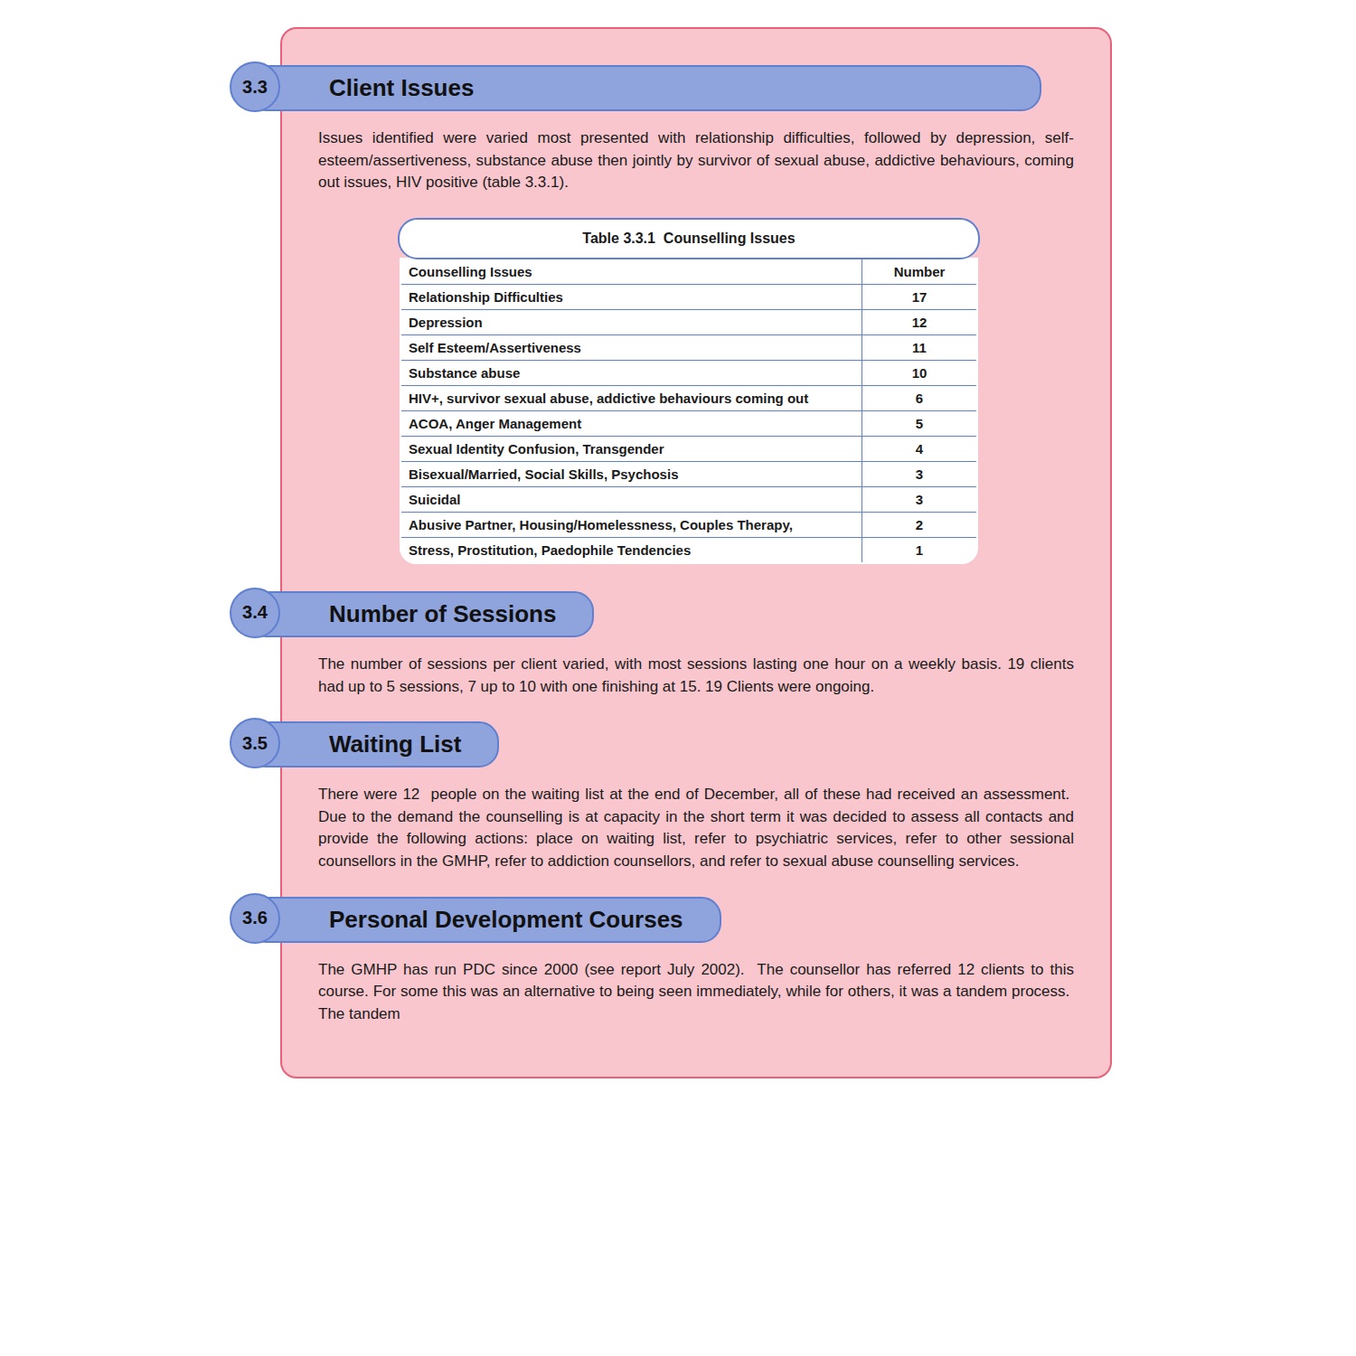3.3 Client Issues
Issues identified were varied most presented with relationship difficulties, followed by depression, self-esteem/assertiveness, substance abuse then jointly by survivor of sexual abuse, addictive behaviours, coming out issues, HIV positive (table 3.3.1).
Table 3.3.1 Counselling Issues
| Counselling Issues | Number |
| --- | --- |
| Relationship Difficulties | 17 |
| Depression | 12 |
| Self Esteem/Assertiveness | 11 |
| Substance abuse | 10 |
| HIV+, survivor sexual abuse, addictive behaviours coming out | 6 |
| ACOA, Anger Management | 5 |
| Sexual Identity Confusion, Transgender | 4 |
| Bisexual/Married, Social Skills, Psychosis | 3 |
| Suicidal | 3 |
| Abusive Partner, Housing/Homelessness, Couples Therapy, | 2 |
| Stress, Prostitution, Paedophile Tendencies | 1 |
3.4 Number of Sessions
The number of sessions per client varied, with most sessions lasting one hour on a weekly basis. 19 clients had up to 5 sessions, 7 up to 10 with one finishing at 15. 19 Clients were ongoing.
3.5 Waiting List
There were 12 people on the waiting list at the end of December, all of these had received an assessment. Due to the demand the counselling is at capacity in the short term it was decided to assess all contacts and provide the following actions: place on waiting list, refer to psychiatric services, refer to other sessional counsellors in the GMHP, refer to addiction counsellors, and refer to sexual abuse counselling services.
3.6 Personal Development Courses
The GMHP has run PDC since 2000 (see report July 2002). The counsellor has referred 12 clients to this course. For some this was an alternative to being seen immediately, while for others, it was a tandem process. The tandem